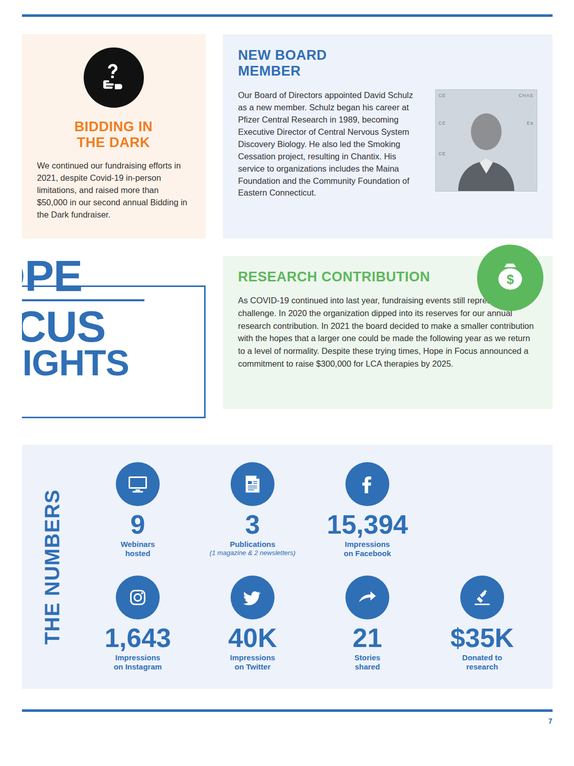BIDDING IN
THE DARK
We continued our fundraising efforts in 2021, despite Covid-19 in-person limitations, and raised more than $50,000 in our second annual Bidding in the Dark fundraiser.
NEW BOARD
MEMBER
CE CHAS Ea CE CE
Our Board of Directors appointed David Schulz as a new member. Schulz began his career at Pfizer Central Research in 1989, becoming Executive Director of Central Nervous System Discovery Biology. He also led the Smoking Cessation project, resulting in Chantix. His service to organizations includes the Maina Foundation and the Community Foundation of Eastern Connecticut.
OPE
OCUS
HLIGHTS
$
RESEARCH CONTRIBUTION
As COVID-19 continued into last year, fundraising events still represented a challenge. In 2020 the organization dipped into its reserves for our annual research contribution. In 2021 the board decided to make a smaller contribution
with the hopes that a larger one could be made the following year as we return to a level of normality. Despite these trying times, Hope in Focus announced a commitment to raise $300,000 for LCA therapies by 2025.
THE NUMBERS
9
Webinars
hosted
3
Publications
(1 magazine & 2 newsletters)
15,394
Impressions
on Facebook
1,643
Impressions
on Instagram
40K
Impressions
on Twitter
21
Stories
shared
$35K
Donated to
research
7